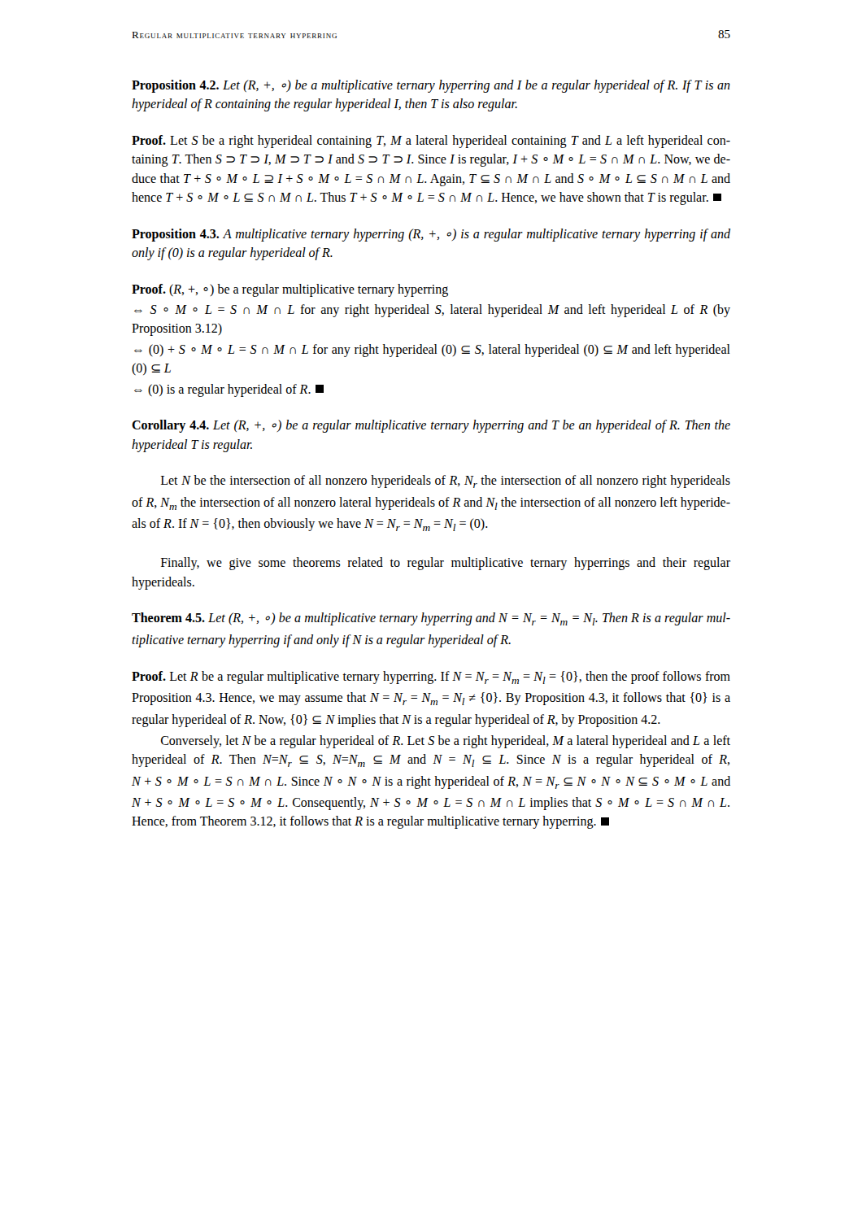Regular multiplicative ternary hyperring 85
Proposition 4.2. Let (R, +, ∘) be a multiplicative ternary hyperring and I be a regular hyperideal of R. If T is an hyperideal of R containing the regular hyperideal I, then T is also regular.
Proof. Let S be a right hyperideal containing T, M a lateral hyperideal containing T and L a left hyperideal containing T. Then S ⊃ T ⊃ I, M ⊃ T ⊃ I and S ⊃ T ⊃ I. Since I is regular, I + S ∘ M ∘ L = S ∩ M ∩ L. Now, we deduce that T + S ∘ M ∘ L ⊇ I + S ∘ M ∘ L = S ∩ M ∩ L. Again, T ⊆ S ∩ M ∩ L and S ∘ M ∘ L ⊆ S ∩ M ∩ L and hence T + S ∘ M ∘ L ⊆ S ∩ M ∩ L. Thus T + S ∘ M ∘ L = S ∩ M ∩ L. Hence, we have shown that T is regular.
Proposition 4.3. A multiplicative ternary hyperring (R, +, ∘) is a regular multiplicative ternary hyperring if and only if (0) is a regular hyperideal of R.
Proof. (R, +, ∘) be a regular multiplicative ternary hyperring
⇔ S ∘ M ∘ L = S ∩ M ∩ L for any right hyperideal S, lateral hyperideal M and left hyperideal L of R (by Proposition 3.12)
⇔ (0) + S ∘ M ∘ L = S ∩ M ∩ L for any right hyperideal (0) ⊆ S, lateral hyperideal (0) ⊆ M and left hyperideal (0) ⊆ L
⇔ (0) is a regular hyperideal of R.
Corollary 4.4. Let (R, +, ∘) be a regular multiplicative ternary hyperring and T be an hyperideal of R. Then the hyperideal T is regular.
Let N be the intersection of all nonzero hyperideals of R, Nr the intersection of all nonzero right hyperideals of R, Nm the intersection of all nonzero lateral hyperideals of R and Nl the intersection of all nonzero left hyperideals of R. If N = {0}, then obviously we have N = Nr = Nm = Nl = (0).
Finally, we give some theorems related to regular multiplicative ternary hyperrings and their regular hyperideals.
Theorem 4.5. Let (R, +, ∘) be a multiplicative ternary hyperring and N = Nr = Nm = Nl. Then R is a regular multiplicative ternary hyperring if and only if N is a regular hyperideal of R.
Proof. Let R be a regular multiplicative ternary hyperring. If N = Nr = Nm = Nl = {0}, then the proof follows from Proposition 4.3. Hence, we may assume that N = Nr = Nm = Nl ≠ {0}. By Proposition 4.3, it follows that {0} is a regular hyperideal of R. Now, {0} ⊆ N implies that N is a regular hyperideal of R, by Proposition 4.2.
Conversely, let N be a regular hyperideal of R. Let S be a right hyperideal, M a lateral hyperideal and L a left hyperideal of R. Then N=Nr ⊆ S, N=Nm ⊆ M and N = Nl ⊆ L. Since N is a regular hyperideal of R, N + S ∘ M ∘ L = S ∩ M ∩ L. Since N ∘ N ∘ N is a right hyperideal of R, N = Nr ⊆ N ∘ N ∘ N ⊆ S ∘ M ∘ L and N + S ∘ M ∘ L = S ∘ M ∘ L. Consequently, N + S ∘ M ∘ L = S ∩ M ∩ L implies that S ∘ M ∘ L = S ∩ M ∩ L. Hence, from Theorem 3.12, it follows that R is a regular multiplicative ternary hyperring.